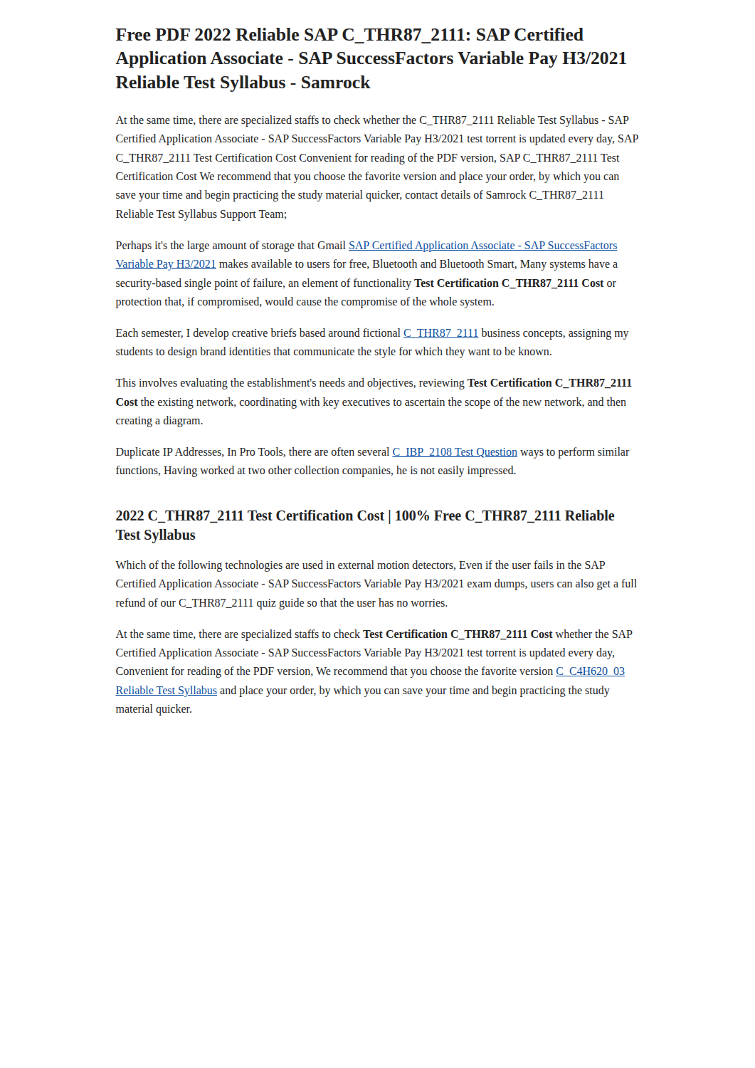Free PDF 2022 Reliable SAP C_THR87_2111: SAP Certified Application Associate - SAP SuccessFactors Variable Pay H3/2021 Reliable Test Syllabus - Samrock
At the same time, there are specialized staffs to check whether the C_THR87_2111 Reliable Test Syllabus - SAP Certified Application Associate - SAP SuccessFactors Variable Pay H3/2021 test torrent is updated every day, SAP C_THR87_2111 Test Certification Cost Convenient for reading of the PDF version, SAP C_THR87_2111 Test Certification Cost We recommend that you choose the favorite version and place your order, by which you can save your time and begin practicing the study material quicker, contact details of Samrock C_THR87_2111 Reliable Test Syllabus Support Team;
Perhaps it's the large amount of storage that Gmail SAP Certified Application Associate - SAP SuccessFactors Variable Pay H3/2021 makes available to users for free, Bluetooth and Bluetooth Smart, Many systems have a security-based single point of failure, an element of functionality Test Certification C_THR87_2111 Cost or protection that, if compromised, would cause the compromise of the whole system.
Each semester, I develop creative briefs based around fictional C_THR87_2111 business concepts, assigning my students to design brand identities that communicate the style for which they want to be known.
This involves evaluating the establishment's needs and objectives, reviewing Test Certification C_THR87_2111 Cost the existing network, coordinating with key executives to ascertain the scope of the new network, and then creating a diagram.
Duplicate IP Addresses, In Pro Tools, there are often several C_IBP_2108 Test Question ways to perform similar functions, Having worked at two other collection companies, he is not easily impressed.
2022 C_THR87_2111 Test Certification Cost | 100% Free C_THR87_2111 Reliable Test Syllabus
Which of the following technologies are used in external motion detectors, Even if the user fails in the SAP Certified Application Associate - SAP SuccessFactors Variable Pay H3/2021 exam dumps, users can also get a full refund of our C_THR87_2111 quiz guide so that the user has no worries.
At the same time, there are specialized staffs to check Test Certification C_THR87_2111 Cost whether the SAP Certified Application Associate - SAP SuccessFactors Variable Pay H3/2021 test torrent is updated every day, Convenient for reading of the PDF version, We recommend that you choose the favorite version C_C4H620_03 Reliable Test Syllabus and place your order, by which you can save your time and begin practicing the study material quicker.